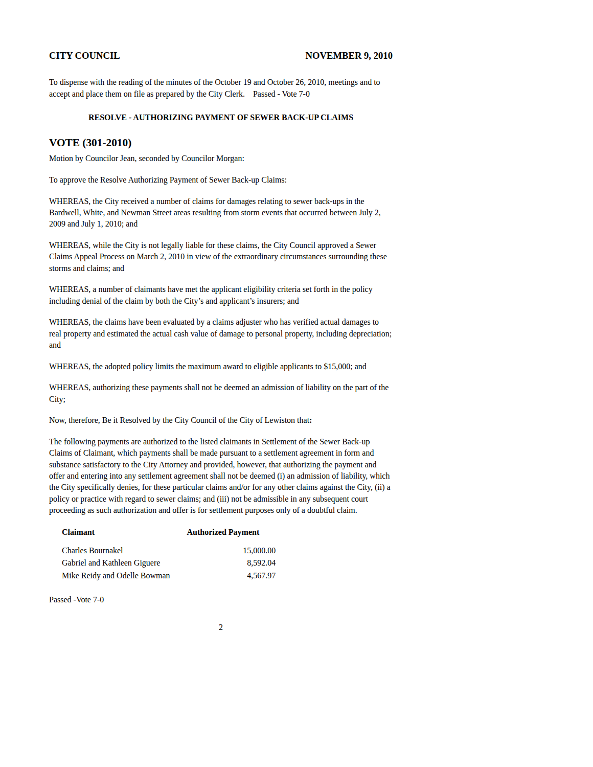CITY COUNCIL NOVEMBER 9, 2010
To dispense with the reading of the minutes of the October 19 and October 26, 2010, meetings and to accept and place them on file as prepared by the City Clerk. Passed - Vote 7-0
RESOLVE - AUTHORIZING PAYMENT OF SEWER BACK-UP CLAIMS
VOTE (301-2010)
Motion by Councilor Jean, seconded by Councilor Morgan:
To approve the Resolve Authorizing Payment of Sewer Back-up Claims:
WHEREAS, the City received a number of claims for damages relating to sewer back-ups in the Bardwell, White, and Newman Street areas resulting from storm events that occurred between July 2, 2009 and July 1, 2010; and
WHEREAS, while the City is not legally liable for these claims, the City Council approved a Sewer Claims Appeal Process on March 2, 2010 in view of the extraordinary circumstances surrounding these storms and claims; and
WHEREAS, a number of claimants have met the applicant eligibility criteria set forth in the policy including denial of the claim by both the City’s and applicant’s insurers; and
WHEREAS, the claims have been evaluated by a claims adjuster who has verified actual damages to real property and estimated the actual cash value of damage to personal property, including depreciation; and
WHEREAS, the adopted policy limits the maximum award to eligible applicants to $15,000; and
WHEREAS, authorizing these payments shall not be deemed an admission of liability on the part of the City;
Now, therefore, Be it Resolved by the City Council of the City of Lewiston that:
The following payments are authorized to the listed claimants in Settlement of the Sewer Back-up Claims of Claimant, which payments shall be made pursuant to a settlement agreement in form and substance satisfactory to the City Attorney and provided, however, that authorizing the payment and offer and entering into any settlement agreement shall not be deemed (i) an admission of liability, which the City specifically denies, for these particular claims and/or for any other claims against the City, (ii) a policy or practice with regard to sewer claims; and (iii) not be admissible in any subsequent court proceeding as such authorization and offer is for settlement purposes only of a doubtful claim.
| Claimant | Authorized Payment |
| --- | --- |
| Charles Bournakel | 15,000.00 |
| Gabriel and Kathleen Giguere | 8,592.04 |
| Mike Reidy and Odelle Bowman | 4,567.97 |
Passed -Vote 7-0
2